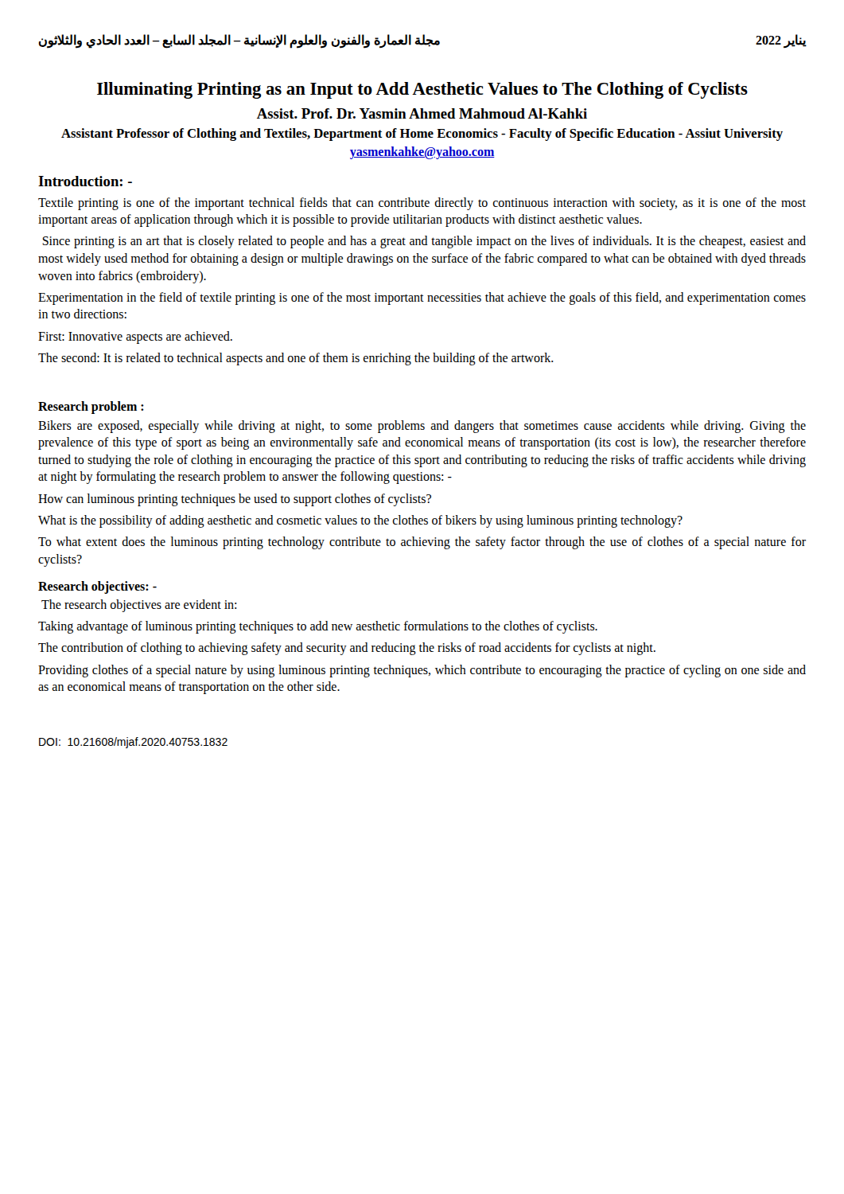يناير 2022 مجلة العمارة والفنون والعلوم الإنسانية – المجلد السابع – العدد الحادي والثلاثون
Illuminating Printing as an Input to Add Aesthetic Values to The Clothing of Cyclists
Assist. Prof. Dr. Yasmin Ahmed Mahmoud Al-Kahki
Assistant Professor of Clothing and Textiles, Department of Home Economics - Faculty of Specific Education - Assiut University
yasmenkahke@yahoo.com
Introduction: -
Textile printing is one of the important technical fields that can contribute directly to continuous interaction with society, as it is one of the most important areas of application through which it is possible to provide utilitarian products with distinct aesthetic values.
Since printing is an art that is closely related to people and has a great and tangible impact on the lives of individuals. It is the cheapest, easiest and most widely used method for obtaining a design or multiple drawings on the surface of the fabric compared to what can be obtained with dyed threads woven into fabrics (embroidery).
Experimentation in the field of textile printing is one of the most important necessities that achieve the goals of this field, and experimentation comes in two directions:
First: Innovative aspects are achieved.
The second: It is related to technical aspects and one of them is enriching the building of the artwork.
Research problem :
Bikers are exposed, especially while driving at night, to some problems and dangers that sometimes cause accidents while driving. Giving the prevalence of this type of sport as being an environmentally safe and economical means of transportation (its cost is low), the researcher therefore turned to studying the role of clothing in encouraging the practice of this sport and contributing to reducing the risks of traffic accidents while driving at night by formulating the research problem to answer the following questions: -
How can luminous printing techniques be used to support clothes of cyclists?
What is the possibility of adding aesthetic and cosmetic values to the clothes of bikers by using luminous printing technology?
To what extent does the luminous printing technology contribute to achieving the safety factor through the use of clothes of a special nature for cyclists?
Research objectives: -
The research objectives are evident in:
Taking advantage of luminous printing techniques to add new aesthetic formulations to the clothes of cyclists.
The contribution of clothing to achieving safety and security and reducing the risks of road accidents for cyclists at night.
Providing clothes of a special nature by using luminous printing techniques, which contribute to encouraging the practice of cycling on one side and as an economical means of transportation on the other side.
DOI: 10.21608/mjaf.2020.40753.1832